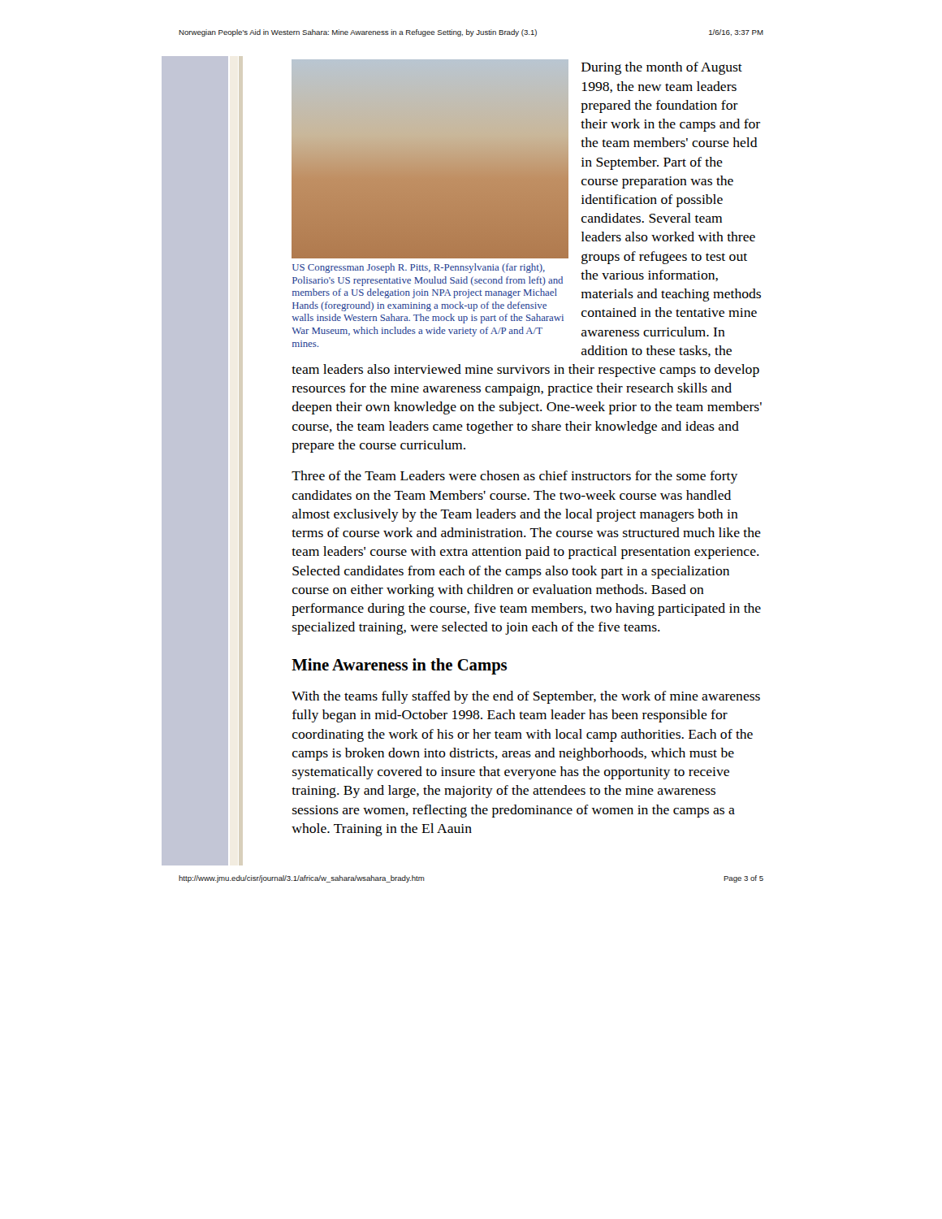Norwegian People's Aid in Western Sahara: Mine Awareness in a Refugee Setting, by Justin Brady (3.1)
1/6/16, 3:37 PM
US Congressman Joseph R. Pitts, R-Pennsylvania (far right), Polisario's US representative Moulud Said (second from left) and members of a US delegation join NPA project manager Michael Hands (foreground) in examining a mock-up of the defensive walls inside Western Sahara. The mock up is part of the Saharawi War Museum, which includes a wide variety of A/P and A/T mines.
During the month of August 1998, the new team leaders prepared the foundation for their work in the camps and for the team members' course held in September. Part of the course preparation was the identification of possible candidates. Several team leaders also worked with three groups of refugees to test out the various information, materials and teaching methods contained in the tentative mine awareness curriculum. In addition to these tasks, the team leaders also interviewed mine survivors in their respective camps to develop resources for the mine awareness campaign, practice their research skills and deepen their own knowledge on the subject. One-week prior to the team members' course, the team leaders came together to share their knowledge and ideas and prepare the course curriculum.
Three of the Team Leaders were chosen as chief instructors for the some forty candidates on the Team Members' course. The two-week course was handled almost exclusively by the Team leaders and the local project managers both in terms of course work and administration. The course was structured much like the team leaders' course with extra attention paid to practical presentation experience. Selected candidates from each of the camps also took part in a specialization course on either working with children or evaluation methods. Based on performance during the course, five team members, two having participated in the specialized training, were selected to join each of the five teams.
Mine Awareness in the Camps
With the teams fully staffed by the end of September, the work of mine awareness fully began in mid-October 1998. Each team leader has been responsible for coordinating the work of his or her team with local camp authorities. Each of the camps is broken down into districts, areas and neighborhoods, which must be systematically covered to insure that everyone has the opportunity to receive training. By and large, the majority of the attendees to the mine awareness sessions are women, reflecting the predominance of women in the camps as a whole. Training in the El Aauin
http://www.jmu.edu/cisr/journal/3.1/africa/w_sahara/wsahara_brady.htm
Page 3 of 5